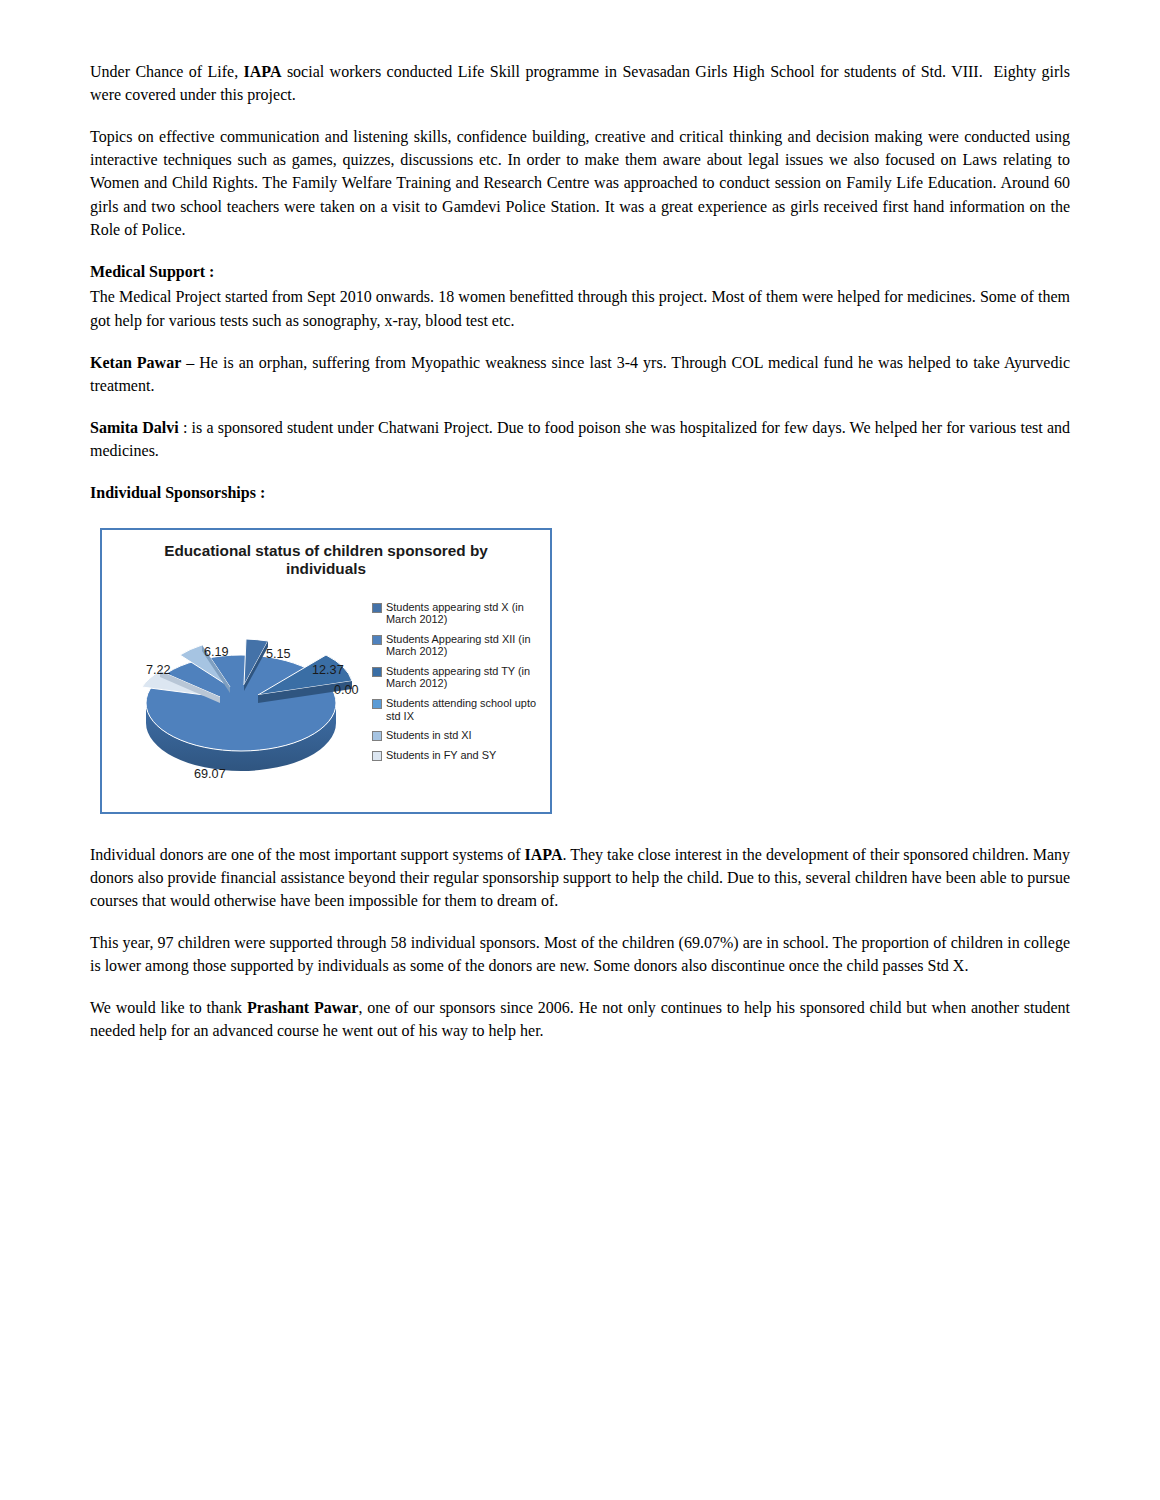Under Chance of Life, IAPA social workers conducted Life Skill programme in Sevasadan Girls High School for students of Std. VIII. Eighty girls were covered under this project.
Topics on effective communication and listening skills, confidence building, creative and critical thinking and decision making were conducted using interactive techniques such as games, quizzes, discussions etc. In order to make them aware about legal issues we also focused on Laws relating to Women and Child Rights. The Family Welfare Training and Research Centre was approached to conduct session on Family Life Education. Around 60 girls and two school teachers were taken on a visit to Gamdevi Police Station. It was a great experience as girls received first hand information on the Role of Police.
Medical Support :
The Medical Project started from Sept 2010 onwards. 18 women benefitted through this project. Most of them were helped for medicines. Some of them got help for various tests such as sonography, x-ray, blood test etc.
Ketan Pawar – He is an orphan, suffering from Myopathic weakness since last 3-4 yrs. Through COL medical fund he was helped to take Ayurvedic treatment.
Samita Dalvi : is a sponsored student under Chatwani Project. Due to food poison she was hospitalized for few days. We helped her for various test and medicines.
Individual Sponsorships :
Educational status of children sponsored by
individuals
5.15 12.37 0.00 6.19 7.22 69.07
Students appearing std X (in March 2012)
Students Appearing std XII (in March 2012)
Students appearing std TY (in March 2012)
Students attending school upto std IX
Students in std XI
Students in FY and SY
Individual donors are one of the most important support systems of IAPA. They take close interest in the development of their sponsored children. Many donors also provide financial assistance beyond their regular sponsorship support to help the child. Due to this, several children have been able to pursue courses that would otherwise have been impossible for them to dream of.
This year, 97 children were supported through 58 individual sponsors. Most of the children (69.07%) are in school. The proportion of children in college is lower among those supported by individuals as some of the donors are new. Some donors also discontinue once the child passes Std X.
We would like to thank Prashant Pawar, one of our sponsors since 2006. He not only continues to help his sponsored child but when another student needed help for an advanced course he went out of his way to help her.